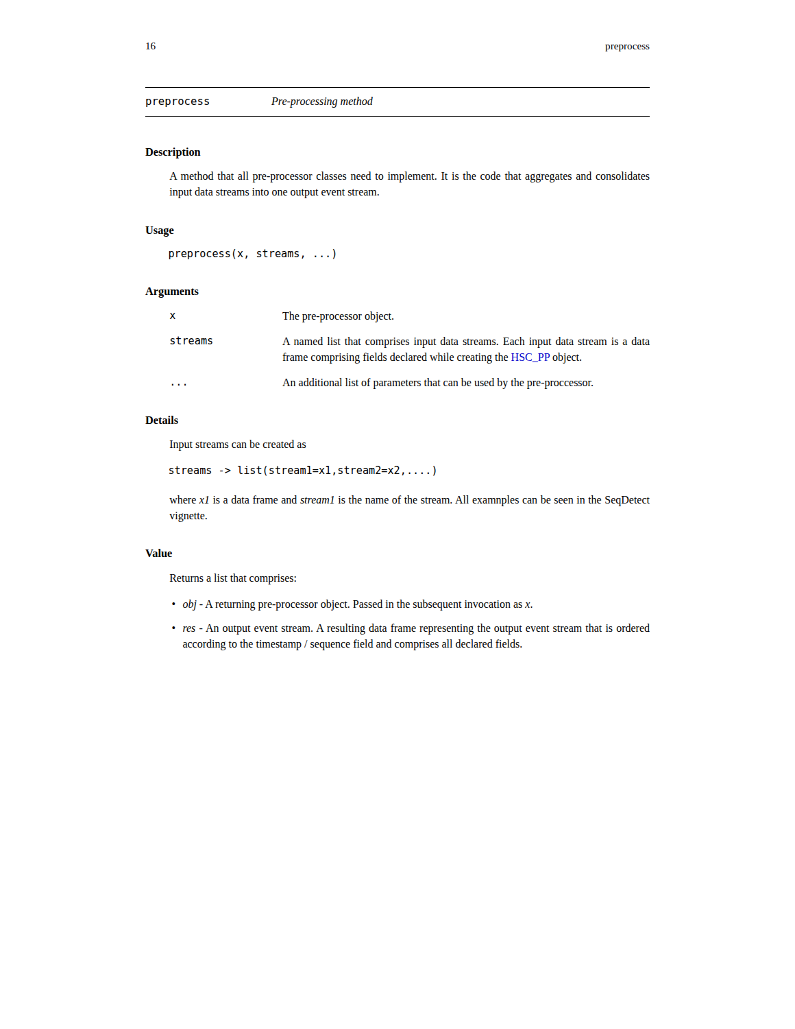16 preprocess
preprocess
Pre-processing method
Description
A method that all pre-processor classes need to implement. It is the code that aggregates and consolidates input data streams into one output event stream.
Usage
preprocess(x, streams, ...)
Arguments
x
The pre-processor object.
streams
A named list that comprises input data streams. Each input data stream is a data frame comprising fields declared while creating the HSC_PP object.
...
An additional list of parameters that can be used by the pre-proccessor.
Details
Input streams can be created as
streams -> list(stream1=x1,stream2=x2,....)
where x1 is a data frame and stream1 is the name of the stream. All examnples can be seen in the SeqDetect vignette.
Value
Returns a list that comprises:
obj - A returning pre-processor object. Passed in the subsequent invocation as x.
res - An output event stream. A resulting data frame representing the output event stream that is ordered according to the timestamp / sequence field and comprises all declared fields.